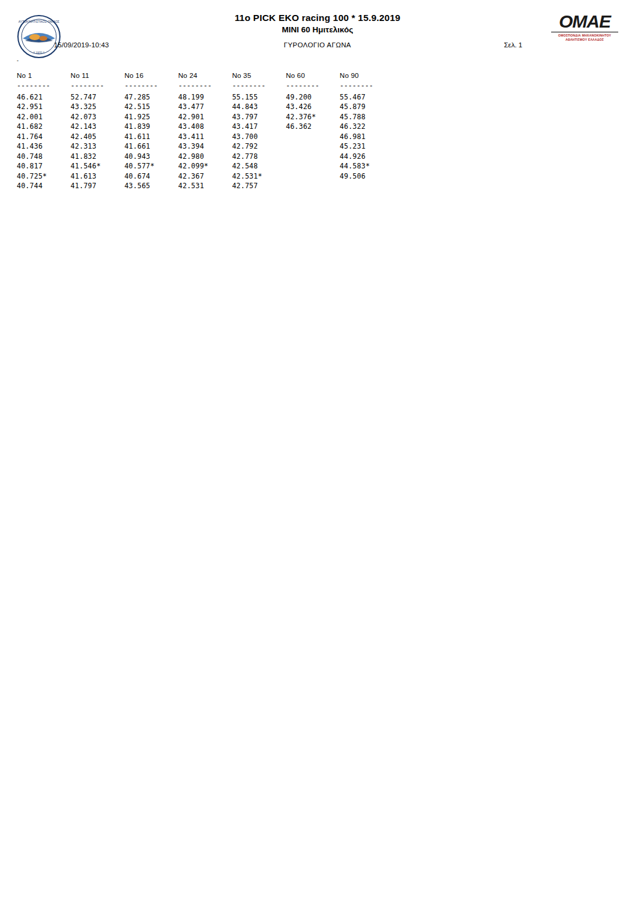ΑΥΤΟΚΙΝΗΤΙΣΤΙΚΟΣ ΟΜΙΛΟΣ * 1970 *
OMAE
ΟΜΟΣΠΟΝΔΙΑ ΜΗΧΑΝΟΚΙΝΗΤΟΥ
ΑΘΛΗΤΙΣΜΟΥ ΕΛΛΑΔΟΣ
11o PICK EKO racing 100 * 15.9.2019
MINI 60 Ημιτελικός
15/09/2019-10:43
ΓΥΡΟΛΟΓΙΟ ΑΓΩΝΑ
Σελ. 1
-
| No 1 | No 11 | No 16 | No 24 | No 35 | No 60 | No 90 |
| --- | --- | --- | --- | --- | --- | --- |
| -------- | -------- | -------- | -------- | -------- | -------- | -------- |
| 46.621 | 52.747 | 47.285 | 48.199 | 55.155 | 49.200 | 55.467 |
| 42.951 | 43.325 | 42.515 | 43.477 | 44.843 | 43.426 | 45.879 |
| 42.001 | 42.073 | 41.925 | 42.901 | 43.797 | 42.376* | 45.788 |
| 41.682 | 42.143 | 41.839 | 43.408 | 43.417 | 46.362 | 46.322 |
| 41.764 | 42.405 | 41.611 | 43.411 | 43.700 | | 46.981 |
| 41.436 | 42.313 | 41.661 | 43.394 | 42.792 | | 45.231 |
| 40.748 | 41.832 | 40.943 | 42.980 | 42.778 | | 44.926 |
| 40.817 | 41.546* | 40.577* | 42.099* | 42.548 | | 44.583* |
| 40.725* | 41.613 | 40.674 | 42.367 | 42.531* | | 49.506 |
| 40.744 | 41.797 | 43.565 | 42.531 | 42.757 | | |